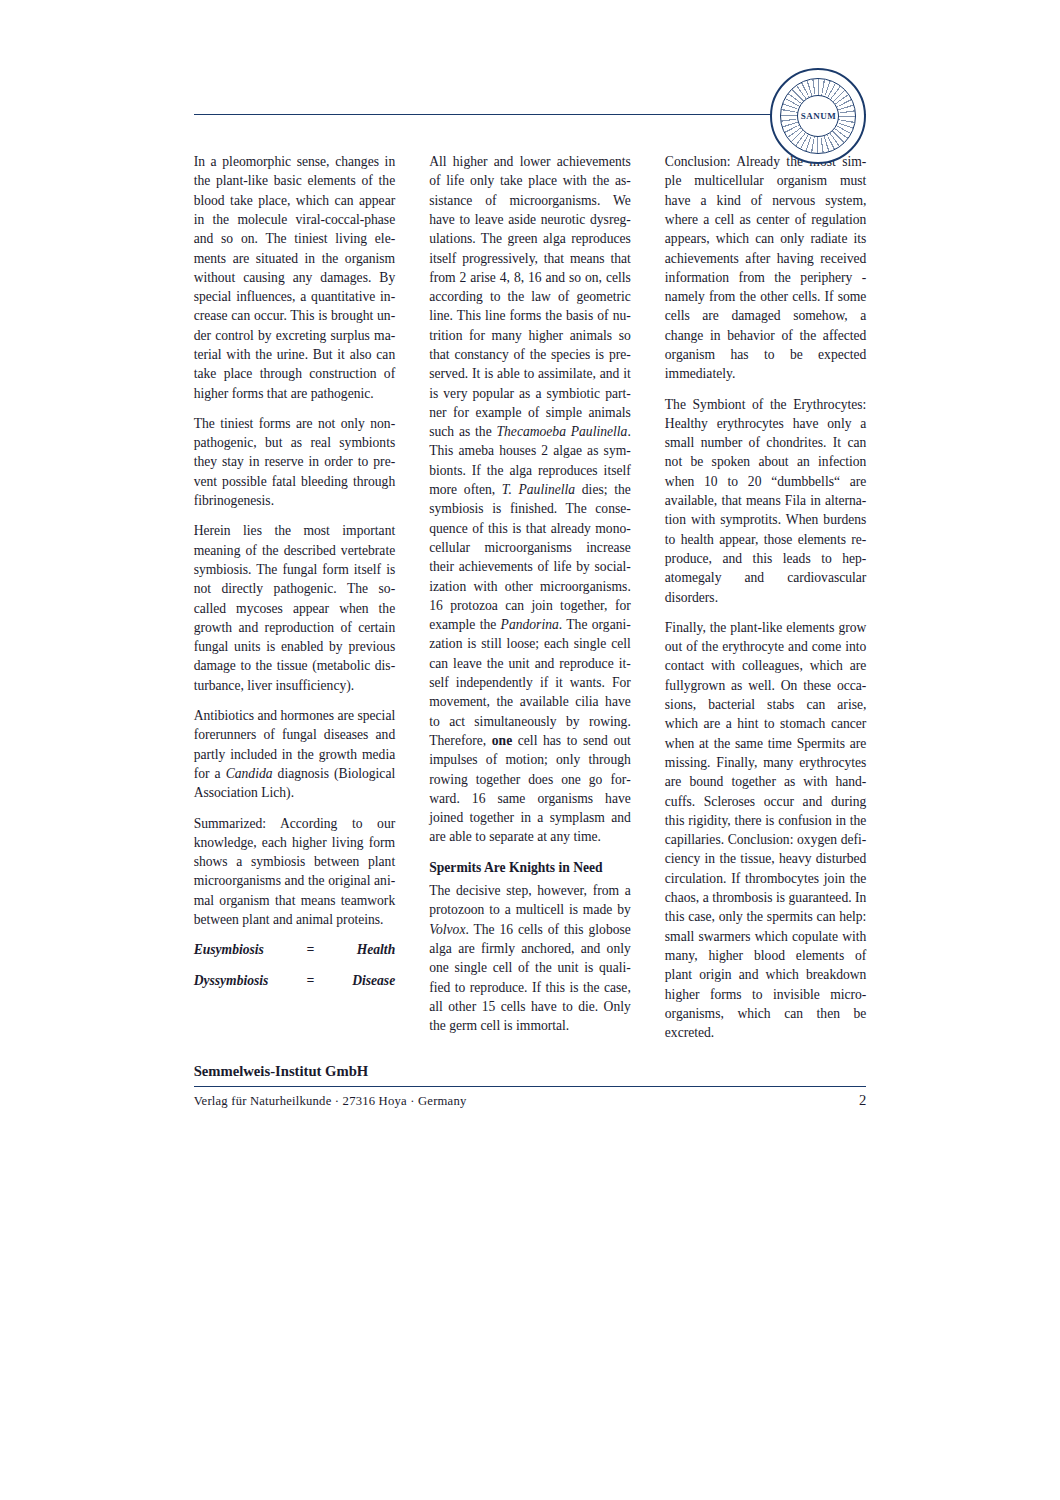SANUM
In a pleomorphic sense, changes in the plant-like basic elements of the blood take place, which can appear in the molecule viral-coccal-phase and so on. The tiniest living elements are situated in the organism without causing any damages. By special influences, a quantitative increase can occur. This is brought under control by excreting surplus material with the urine. But it also can take place through construction of higher forms that are pathogenic.
The tiniest forms are not only non-pathogenic, but as real symbionts they stay in reserve in order to prevent possible fatal bleeding through fibrinogenesis.
Herein lies the most important meaning of the described vertebrate symbiosis. The fungal form itself is not directly pathogenic. The so-called mycoses appear when the growth and reproduction of certain fungal units is enabled by previous damage to the tissue (metabolic disturbance, liver insufficiency).
Antibiotics and hormones are special forerunners of fungal diseases and partly included in the growth media for a Candida diagnosis (Biological Association Lich).
Summarized: According to our knowledge, each higher living form shows a symbiosis between plant microorganisms and the original animal organism that means teamwork between plant and animal proteins.
Eusymbiosis = Health
Dyssymbiosis = Disease
All higher and lower achievements of life only take place with the assistance of microorganisms. We have to leave aside neurotic dysregulations. The green alga reproduces itself progressively, that means that from 2 arise 4, 8, 16 and so on, cells according to the law of geometric line. This line forms the basis of nutrition for many higher animals so that constancy of the species is preserved. It is able to assimilate, and it is very popular as a symbiotic partner for example of simple animals such as the Thecamoeba Paulinella. This ameba houses 2 algae as symbionts. If the alga reproduces itself more often, T. Paulinella dies; the symbiosis is finished. The consequence of this is that already monocellular microorganisms increase their achievements of life by socialization with other microorganisms. 16 protozoa can join together, for example the Pandorina. The organization is still loose; each single cell can leave the unit and reproduce itself independently if it wants. For movement, the available cilia have to act simultaneously by rowing. Therefore, one cell has to send out impulses of motion; only through rowing together does one go forward. 16 same organisms have joined together in a symplasm and are able to separate at any time.
Spermits Are Knights in Need
The decisive step, however, from a protozoon to a multicell is made by Volvox. The 16 cells of this globose alga are firmly anchored, and only one single cell of the unit is qualified to reproduce. If this is the case, all other 15 cells have to die. Only the germ cell is immortal.
Conclusion: Already the most simple multicellular organism must have a kind of nervous system, where a cell as center of regulation appears, which can only radiate its achievements after having received information from the periphery - namely from the other cells. If some cells are damaged somehow, a change in behavior of the affected organism has to be expected immediately.
The Symbiont of the Erythrocytes: Healthy erythrocytes have only a small number of chondrites. It can not be spoken about an infection when 10 to 20 “dumbbells“ are available, that means Fila in alternation with symprotits. When burdens to health appear, those elements reproduce, and this leads to hepatomegaly and cardiovascular disorders.
Finally, the plant-like elements grow out of the erythrocyte and come into contact with colleagues, which are fullygrown as well. On these occasions, bacterial stabs can arise, which are a hint to stomach cancer when at the same time Spermits are missing. Finally, many erythrocytes are bound together as with handcuffs. Scleroses occur and during this rigidity, there is confusion in the capillaries. Conclusion: oxygen deficiency in the tissue, heavy disturbed circulation. If thrombocytes join the chaos, a thrombosis is guaranteed. In this case, only the spermits can help: small swarmers which copulate with many, higher blood elements of plant origin and which breakdown higher forms to invisible microorganisms, which can then be excreted.
Semmelweis-Institut GmbH
Verlag für Naturheilkunde · 27316 Hoya · Germany 2